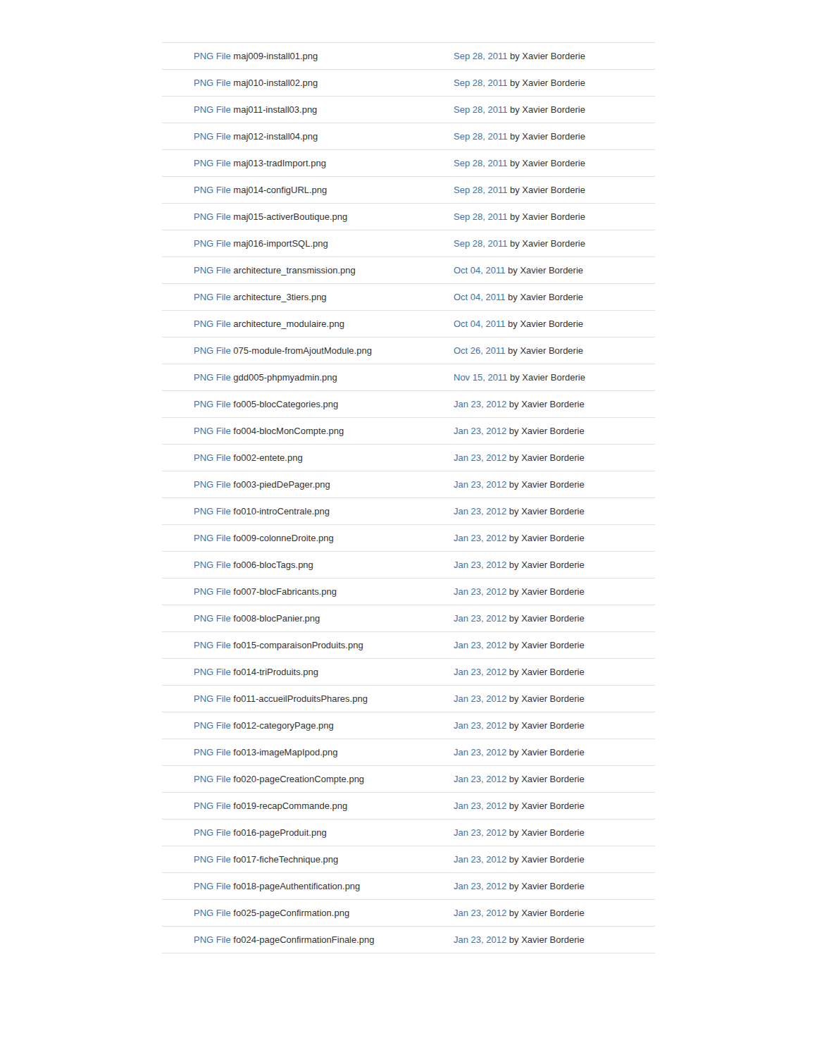| PNG File maj009-install01.png | Sep 28, 2011 by Xavier Borderie |
| PNG File maj010-install02.png | Sep 28, 2011 by Xavier Borderie |
| PNG File maj011-install03.png | Sep 28, 2011 by Xavier Borderie |
| PNG File maj012-install04.png | Sep 28, 2011 by Xavier Borderie |
| PNG File maj013-tradImport.png | Sep 28, 2011 by Xavier Borderie |
| PNG File maj014-configURL.png | Sep 28, 2011 by Xavier Borderie |
| PNG File maj015-activerBoutique.png | Sep 28, 2011 by Xavier Borderie |
| PNG File maj016-importSQL.png | Sep 28, 2011 by Xavier Borderie |
| PNG File architecture_transmission.png | Oct 04, 2011 by Xavier Borderie |
| PNG File architecture_3tiers.png | Oct 04, 2011 by Xavier Borderie |
| PNG File architecture_modulaire.png | Oct 04, 2011 by Xavier Borderie |
| PNG File 075-module-fromAjoutModule.png | Oct 26, 2011 by Xavier Borderie |
| PNG File gdd005-phpmyadmin.png | Nov 15, 2011 by Xavier Borderie |
| PNG File fo005-blocCategories.png | Jan 23, 2012 by Xavier Borderie |
| PNG File fo004-blocMonCompte.png | Jan 23, 2012 by Xavier Borderie |
| PNG File fo002-entete.png | Jan 23, 2012 by Xavier Borderie |
| PNG File fo003-piedDePager.png | Jan 23, 2012 by Xavier Borderie |
| PNG File fo010-introCentrale.png | Jan 23, 2012 by Xavier Borderie |
| PNG File fo009-colonneDroite.png | Jan 23, 2012 by Xavier Borderie |
| PNG File fo006-blocTags.png | Jan 23, 2012 by Xavier Borderie |
| PNG File fo007-blocFabricants.png | Jan 23, 2012 by Xavier Borderie |
| PNG File fo008-blocPanier.png | Jan 23, 2012 by Xavier Borderie |
| PNG File fo015-comparaisonProduits.png | Jan 23, 2012 by Xavier Borderie |
| PNG File fo014-triProduits.png | Jan 23, 2012 by Xavier Borderie |
| PNG File fo011-accueilProduitsPhares.png | Jan 23, 2012 by Xavier Borderie |
| PNG File fo012-categoryPage.png | Jan 23, 2012 by Xavier Borderie |
| PNG File fo013-imageMapIpod.png | Jan 23, 2012 by Xavier Borderie |
| PNG File fo020-pageCreationCompte.png | Jan 23, 2012 by Xavier Borderie |
| PNG File fo019-recapCommande.png | Jan 23, 2012 by Xavier Borderie |
| PNG File fo016-pageProduit.png | Jan 23, 2012 by Xavier Borderie |
| PNG File fo017-ficheTechnique.png | Jan 23, 2012 by Xavier Borderie |
| PNG File fo018-pageAuthentification.png | Jan 23, 2012 by Xavier Borderie |
| PNG File fo025-pageConfirmation.png | Jan 23, 2012 by Xavier Borderie |
| PNG File fo024-pageConfirmationFinale.png | Jan 23, 2012 by Xavier Borderie |